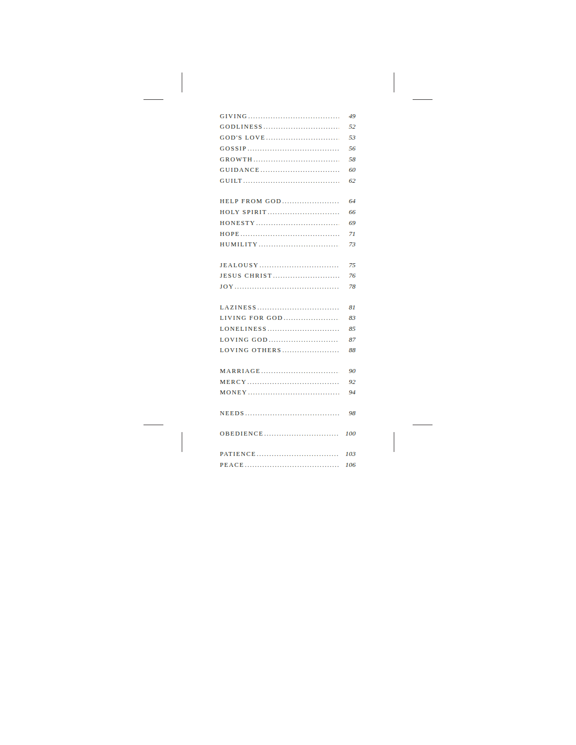Giving 49
Godliness 52
God's Love 53
Gossip 56
Growth 58
Guidance 60
Guilt 62
Help from God 64
Holy Spirit 66
Honesty 69
Hope 71
Humility 73
Jealousy 75
Jesus Christ 76
Joy 78
Laziness 81
Living for God 83
Loneliness 85
Loving God 87
Loving Others 88
Marriage 90
Mercy 92
Money 94
Needs 98
Obedience 100
Patience 103
Peace 106